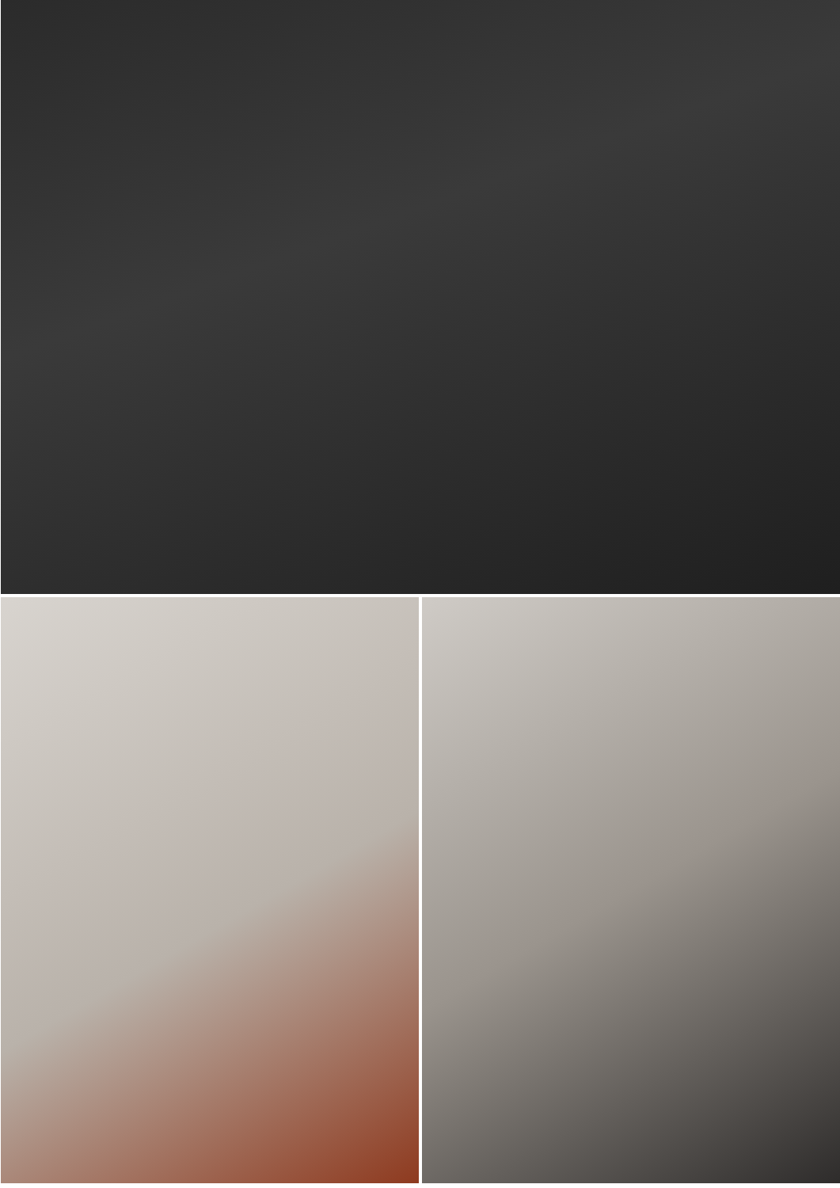A person with long dark hair, wearing a black t-shirt over a patterned long-sleeve top, looks upward while holding a tablet in a rehearsal room with chairs, cables and a table in the background.
A person with short natural hair and glasses, wearing a rust-coloured knitted sweater, looks down and smiles slightly.
A person with short dark hair and tortoiseshell glasses, wearing a dark sweater, smiles and gestures with one hand while seated.